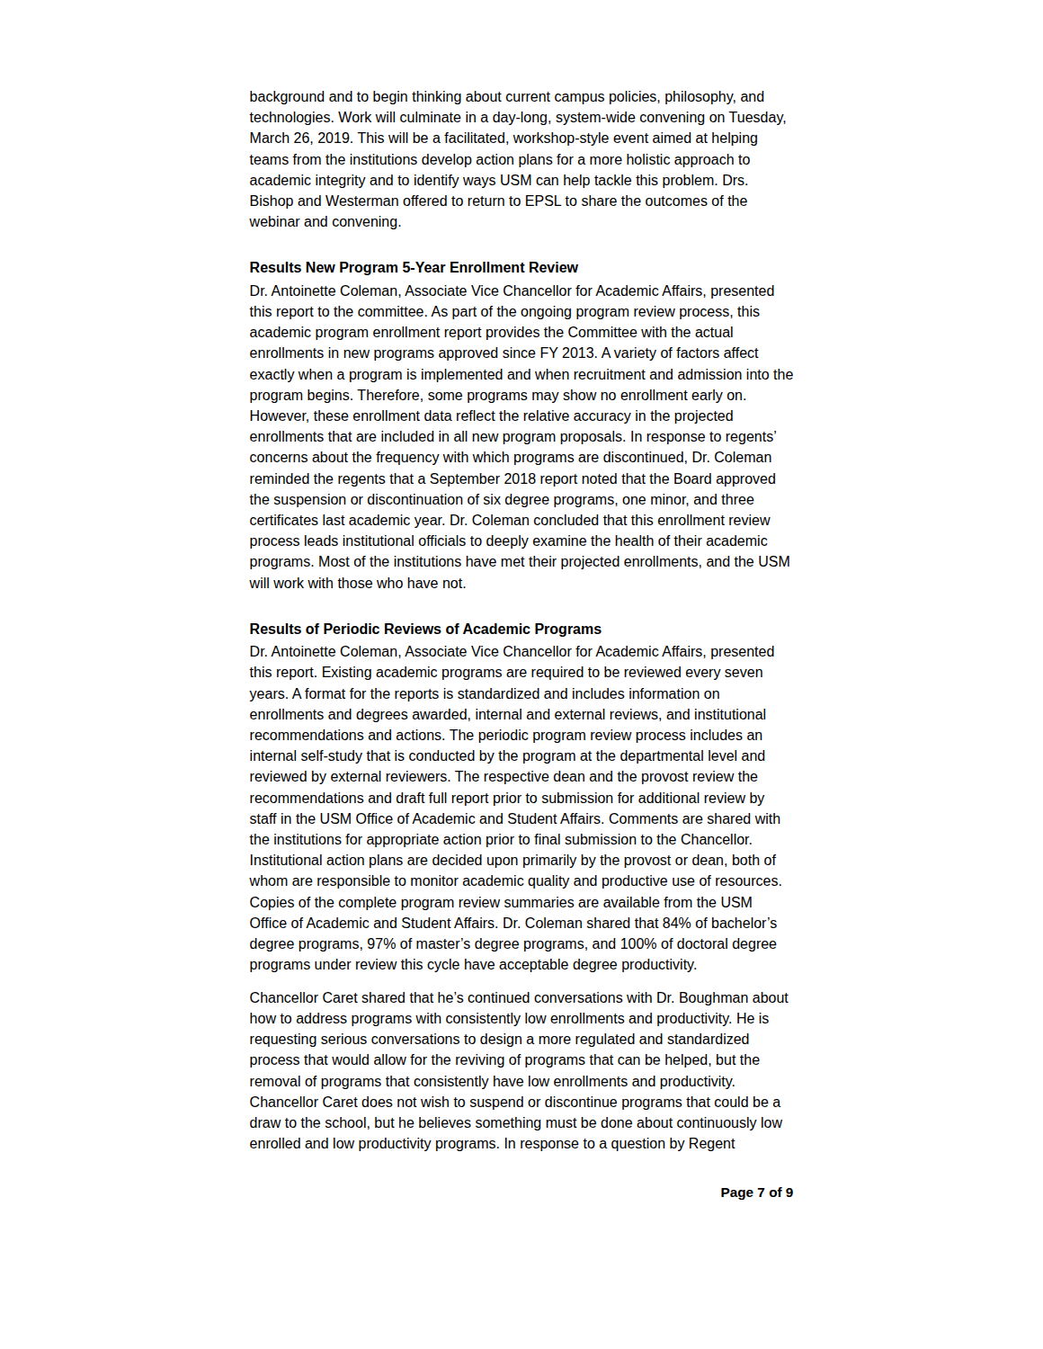background and to begin thinking about current campus policies, philosophy, and technologies. Work will culminate in a day-long, system-wide convening on Tuesday, March 26, 2019. This will be a facilitated, workshop-style event aimed at helping teams from the institutions develop action plans for a more holistic approach to academic integrity and to identify ways USM can help tackle this problem. Drs. Bishop and Westerman offered to return to EPSL to share the outcomes of the webinar and convening.
Results New Program 5-Year Enrollment Review
Dr. Antoinette Coleman, Associate Vice Chancellor for Academic Affairs, presented this report to the committee. As part of the ongoing program review process, this academic program enrollment report provides the Committee with the actual enrollments in new programs approved since FY 2013. A variety of factors affect exactly when a program is implemented and when recruitment and admission into the program begins. Therefore, some programs may show no enrollment early on. However, these enrollment data reflect the relative accuracy in the projected enrollments that are included in all new program proposals. In response to regents’ concerns about the frequency with which programs are discontinued, Dr. Coleman reminded the regents that a September 2018 report noted that the Board approved the suspension or discontinuation of six degree programs, one minor, and three certificates last academic year. Dr. Coleman concluded that this enrollment review process leads institutional officials to deeply examine the health of their academic programs. Most of the institutions have met their projected enrollments, and the USM will work with those who have not.
Results of Periodic Reviews of Academic Programs
Dr. Antoinette Coleman, Associate Vice Chancellor for Academic Affairs, presented this report. Existing academic programs are required to be reviewed every seven years. A format for the reports is standardized and includes information on enrollments and degrees awarded, internal and external reviews, and institutional recommendations and actions. The periodic program review process includes an internal self-study that is conducted by the program at the departmental level and reviewed by external reviewers. The respective dean and the provost review the recommendations and draft full report prior to submission for additional review by staff in the USM Office of Academic and Student Affairs. Comments are shared with the institutions for appropriate action prior to final submission to the Chancellor. Institutional action plans are decided upon primarily by the provost or dean, both of whom are responsible to monitor academic quality and productive use of resources. Copies of the complete program review summaries are available from the USM Office of Academic and Student Affairs. Dr. Coleman shared that 84% of bachelor’s degree programs, 97% of master’s degree programs, and 100% of doctoral degree programs under review this cycle have acceptable degree productivity.
Chancellor Caret shared that he’s continued conversations with Dr. Boughman about how to address programs with consistently low enrollments and productivity. He is requesting serious conversations to design a more regulated and standardized process that would allow for the reviving of programs that can be helped, but the removal of programs that consistently have low enrollments and productivity. Chancellor Caret does not wish to suspend or discontinue programs that could be a draw to the school, but he believes something must be done about continuously low enrolled and low productivity programs. In response to a question by Regent
Page 7 of 9